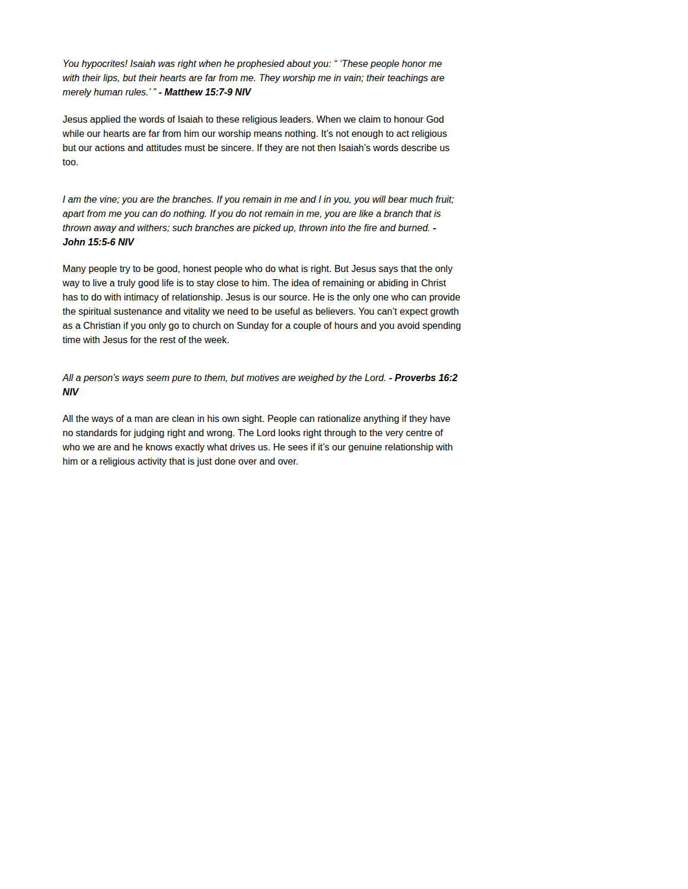You hypocrites! Isaiah was right when he prophesied about you: “ ‘These people honor me with their lips, but their hearts are far from me. They worship me in vain; their teachings are merely human rules.’ ” - Matthew 15:7-9 NIV
Jesus applied the words of Isaiah to these religious leaders. When we claim to honour God while our hearts are far from him our worship means nothing. It’s not enough to act religious but our actions and attitudes must be sincere. If they are not then Isaiah’s words describe us too.
I am the vine; you are the branches. If you remain in me and I in you, you will bear much fruit; apart from me you can do nothing. If you do not remain in me, you are like a branch that is thrown away and withers; such branches are picked up, thrown into the fire and burned. - John 15:5-6 NIV
Many people try to be good, honest people who do what is right. But Jesus says that the only way to live a truly good life is to stay close to him. The idea of remaining or abiding in Christ has to do with intimacy of relationship. Jesus is our source. He is the only one who can provide the spiritual sustenance and vitality we need to be useful as believers. You can’t expect growth as a Christian if you only go to church on Sunday for a couple of hours and you avoid spending time with Jesus for the rest of the week.
All a person’s ways seem pure to them, but motives are weighed by the Lord. - Proverbs 16:2 NIV
All the ways of a man are clean in his own sight. People can rationalize anything if they have no standards for judging right and wrong. The Lord looks right through to the very centre of who we are and he knows exactly what drives us. He sees if it’s our genuine relationship with him or a religious activity that is just done over and over.